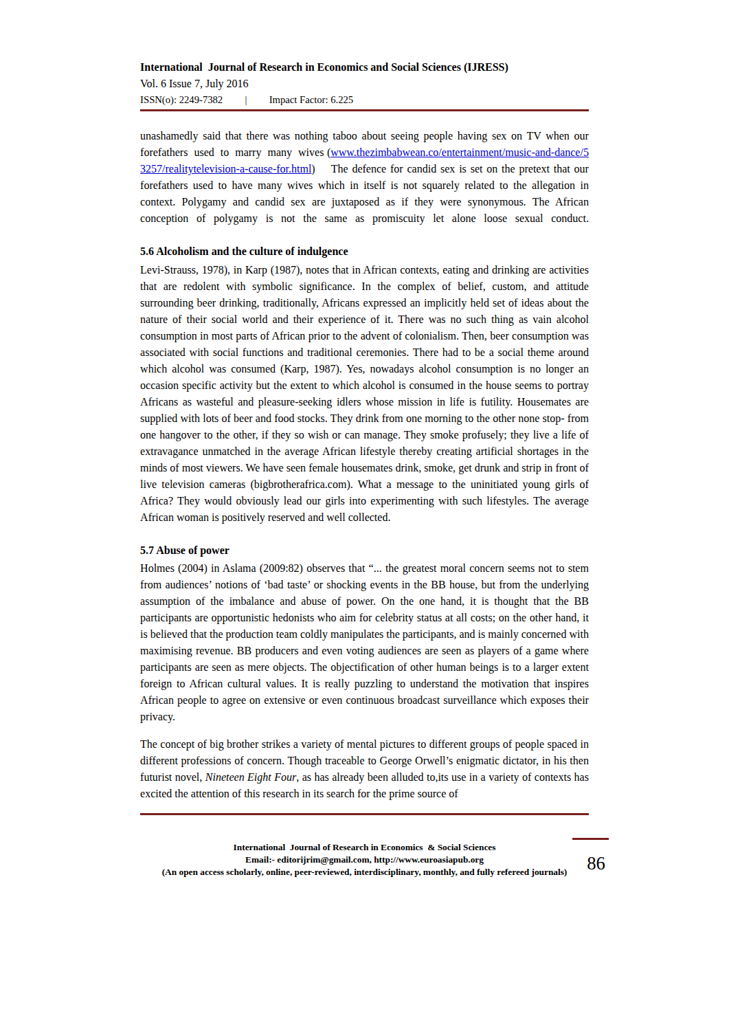International Journal of Research in Economics and Social Sciences (IJRESS)
Vol. 6 Issue 7, July 2016
ISSN(o): 2249-7382|Impact Factor: 6.225
unashamedly said that there was nothing taboo about seeing people having sex on TV when our forefathers used to marry many wives (www.thezimbabwean.co/entertainment/music-and-dance/53257/realitytelevision-a-cause-for.html) The defence for candid sex is set on the pretext that our forefathers used to have many wives which in itself is not squarely related to the allegation in context. Polygamy and candid sex are juxtaposed as if they were synonymous. The African conception of polygamy is not the same as promiscuity let alone loose sexual conduct.
5.6 Alcoholism and the culture of indulgence
Levi-Strauss, 1978), in Karp (1987), notes that in African contexts, eating and drinking are activities that are redolent with symbolic significance. In the complex of belief, custom, and attitude surrounding beer drinking, traditionally, Africans expressed an implicitly held set of ideas about the nature of their social world and their experience of it. There was no such thing as vain alcohol consumption in most parts of African prior to the advent of colonialism. Then, beer consumption was associated with social functions and traditional ceremonies. There had to be a social theme around which alcohol was consumed (Karp, 1987). Yes, nowadays alcohol consumption is no longer an occasion specific activity but the extent to which alcohol is consumed in the house seems to portray Africans as wasteful and pleasure-seeking idlers whose mission in life is futility. Housemates are supplied with lots of beer and food stocks. They drink from one morning to the other none stop- from one hangover to the other, if they so wish or can manage. They smoke profusely; they live a life of extravagance unmatched in the average African lifestyle thereby creating artificial shortages in the minds of most viewers. We have seen female housemates drink, smoke, get drunk and strip in front of live television cameras (bigbrotherafrica.com). What a message to the uninitiated young girls of Africa? They would obviously lead our girls into experimenting with such lifestyles. The average African woman is positively reserved and well collected.
5.7 Abuse of power
Holmes (2004) in Aslama (2009:82) observes that “... the greatest moral concern seems not to stem from audiences’ notions of ‘bad taste’ or shocking events in the BB house, but from the underlying assumption of the imbalance and abuse of power. On the one hand, it is thought that the BB participants are opportunistic hedonists who aim for celebrity status at all costs; on the other hand, it is believed that the production team coldly manipulates the participants, and is mainly concerned with maximising revenue. BB producers and even voting audiences are seen as players of a game where participants are seen as mere objects. The objectification of other human beings is to a larger extent foreign to African cultural values. It is really puzzling to understand the motivation that inspires African people to agree on extensive or even continuous broadcast surveillance which exposes their privacy.
The concept of big brother strikes a variety of mental pictures to different groups of people spaced in different professions of concern. Though traceable to George Orwell’s enigmatic dictator, in his then futurist novel, Nineteen Eight Four, as has already been alluded to,its use in a variety of contexts has excited the attention of this research in its search for the prime source of
International Journal of Research in Economics & Social Sciences
Email:- editorijrim@gmail.com, http://www.euroasiapub.org
(An open access scholarly, online, peer-reviewed, interdisciplinary, monthly, and fully refereed journals)
86